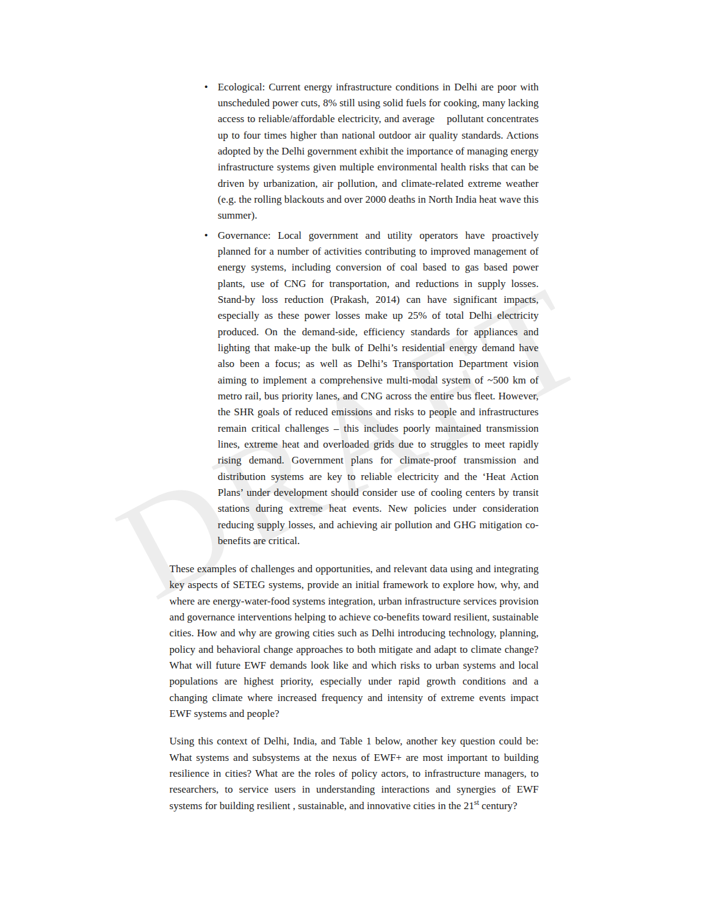DRAFT
Ecological: Current energy infrastructure conditions in Delhi are poor with unscheduled power cuts, 8% still using solid fuels for cooking, many lacking access to reliable/affordable electricity, and average pollutant concentrates up to four times higher than national outdoor air quality standards. Actions adopted by the Delhi government exhibit the importance of managing energy infrastructure systems given multiple environmental health risks that can be driven by urbanization, air pollution, and climate-related extreme weather (e.g. the rolling blackouts and over 2000 deaths in North India heat wave this summer).
Governance: Local government and utility operators have proactively planned for a number of activities contributing to improved management of energy systems, including conversion of coal based to gas based power plants, use of CNG for transportation, and reductions in supply losses. Stand-by loss reduction (Prakash, 2014) can have significant impacts, especially as these power losses make up 25% of total Delhi electricity produced. On the demand-side, efficiency standards for appliances and lighting that make-up the bulk of Delhi’s residential energy demand have also been a focus; as well as Delhi’s Transportation Department vision aiming to implement a comprehensive multi-modal system of ~500 km of metro rail, bus priority lanes, and CNG across the entire bus fleet. However, the SHR goals of reduced emissions and risks to people and infrastructures remain critical challenges – this includes poorly maintained transmission lines, extreme heat and overloaded grids due to struggles to meet rapidly rising demand. Government plans for climate-proof transmission and distribution systems are key to reliable electricity and the ‘Heat Action Plans’ under development should consider use of cooling centers by transit stations during extreme heat events. New policies under consideration reducing supply losses, and achieving air pollution and GHG mitigation co-benefits are critical.
These examples of challenges and opportunities, and relevant data using and integrating key aspects of SETEG systems, provide an initial framework to explore how, why, and where are energy-water-food systems integration, urban infrastructure services provision and governance interventions helping to achieve co-benefits toward resilient, sustainable cities. How and why are growing cities such as Delhi introducing technology, planning, policy and behavioral change approaches to both mitigate and adapt to climate change? What will future EWF demands look like and which risks to urban systems and local populations are highest priority, especially under rapid growth conditions and a changing climate where increased frequency and intensity of extreme events impact EWF systems and people?
Using this context of Delhi, India, and Table 1 below, another key question could be: What systems and subsystems at the nexus of EWF+ are most important to building resilience in cities? What are the roles of policy actors, to infrastructure managers, to researchers, to service users in understanding interactions and synergies of EWF systems for building resilient , sustainable, and innovative cities in the 21st century?